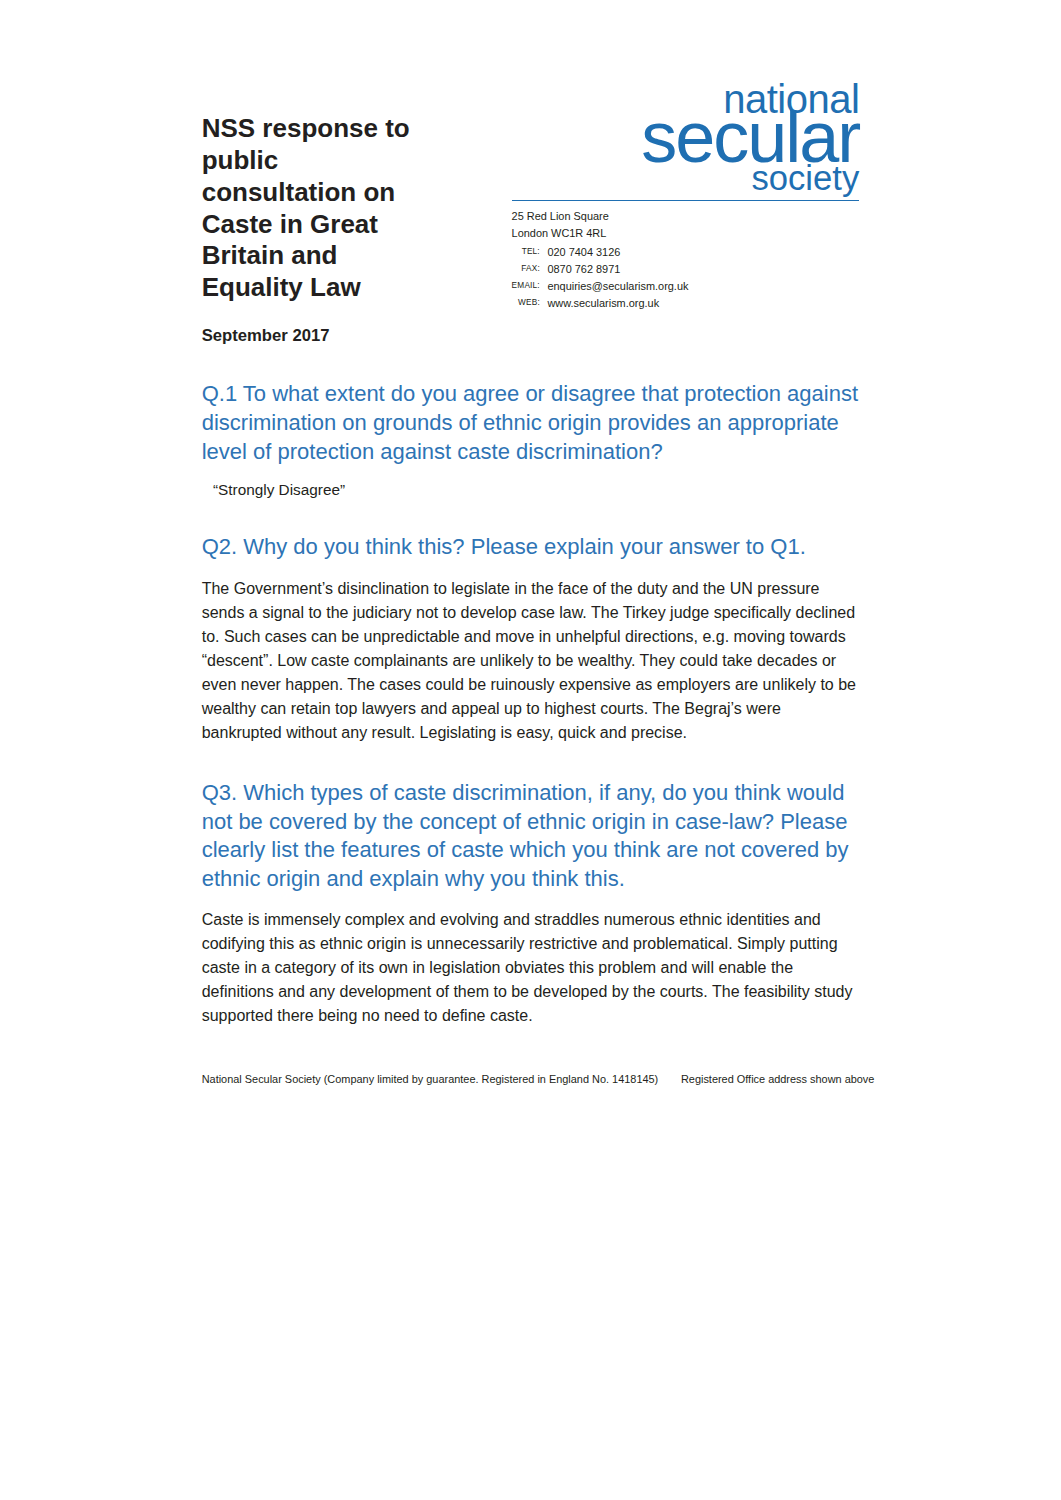national secular society
25 Red Lion Square
London WC1R 4RL
| tel: | 020 7404 3126 |
| fax: | 0870 762 8971 |
| email: | enquiries@secularism.org.uk |
| web: | www.secularism.org.uk |
NSS response to public consultation on Caste in Great Britain and Equality Law
September 2017
Q.1 To what extent do you agree or disagree that protection against discrimination on grounds of ethnic origin provides an appropriate level of protection against caste discrimination?
“Strongly Disagree”
Q2. Why do you think this? Please explain your answer to Q1.
The Government’s disinclination to legislate in the face of the duty and the UN pressure sends a signal to the judiciary not to develop case law. The Tirkey judge specifically declined to. Such cases can be unpredictable and move in unhelpful directions, e.g. moving towards “descent”. Low caste complainants are unlikely to be wealthy. They could take decades or even never happen. The cases could be ruinously expensive as employers are unlikely to be wealthy can retain top lawyers and appeal up to highest courts. The Begraj’s were bankrupted without any result. Legislating is easy, quick and precise.
Q3. Which types of caste discrimination, if any, do you think would not be covered by the concept of ethnic origin in case-law? Please clearly list the features of caste which you think are not covered by ethnic origin and explain why you think this.
Caste is immensely complex and evolving and straddles numerous ethnic identities and codifying this as ethnic origin is unnecessarily restrictive and problematical. Simply putting caste in a category of its own in legislation obviates this problem and will enable the definitions and any development of them to be developed by the courts. The feasibility study supported there being no need to define caste.
National Secular Society (Company limited by guarantee. Registered in England No. 1418145) Registered Office address shown above